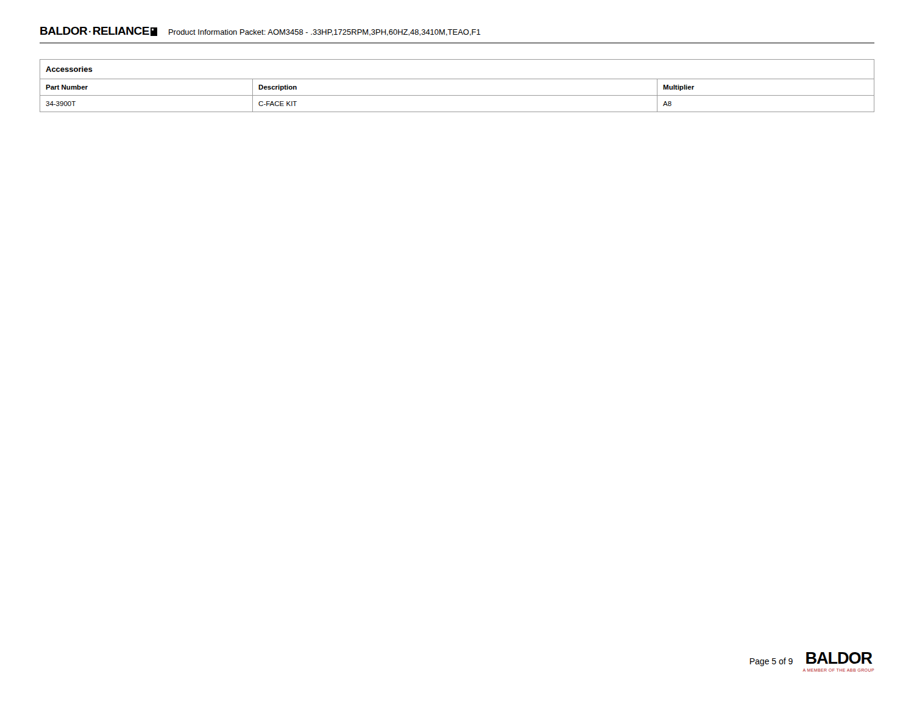BALDOR·RELIANCE
Product Information Packet: AOM3458 - .33HP,1725RPM,3PH,60HZ,48,3410M,TEAO,F1
| Accessories |
| --- |
| Part Number | Description | Multiplier |
| 34-3900T | C-FACE KIT | A8 |
Page 5 of 9
BALDOR
A MEMBER OF THE ABB GROUP